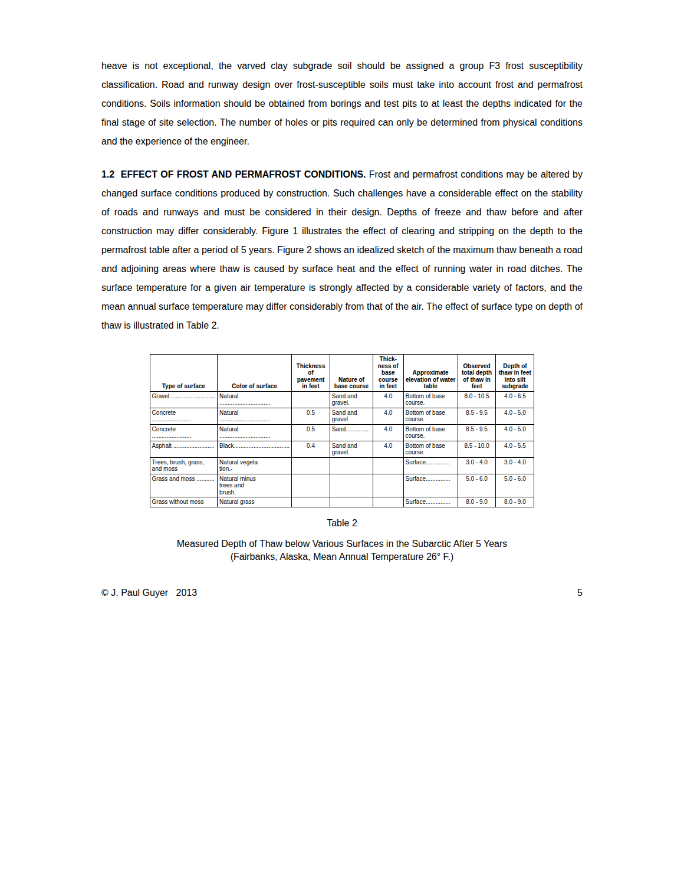heave is not exceptional, the varved clay subgrade soil should be assigned a group F3 frost susceptibility classification. Road and runway design over frost-susceptible soils must take into account frost and permafrost conditions. Soils information should be obtained from borings and test pits to at least the depths indicated for the final stage of site selection. The number of holes or pits required can only be determined from physical conditions and the experience of the engineer.
1.2 EFFECT OF FROST AND PERMAFROST CONDITIONS.
Frost and permafrost conditions may be altered by changed surface conditions produced by construction. Such challenges have a considerable effect on the stability of roads and runways and must be considered in their design. Depths of freeze and thaw before and after construction may differ considerably. Figure 1 illustrates the effect of clearing and stripping on the depth to the permafrost table after a period of 5 years. Figure 2 shows an idealized sketch of the maximum thaw beneath a road and adjoining areas where thaw is caused by surface heat and the effect of running water in road ditches. The surface temperature for a given air temperature is strongly affected by a considerable variety of factors, and the mean annual surface temperature may differ considerably from that of the air. The effect of surface type on depth of thaw is illustrated in Table 2.
| Type of surface | Color of surface | Thickness of pavement in feet | Nature of base course | Thick-ness of base course in feet | Approximate elevation of water table | Observed total depth of thaw in feet | Depth of thaw in feet into silt subgrade |
| --- | --- | --- | --- | --- | --- | --- | --- |
| Gravel............................ | Natural ............................... | | Sand and gravel. | 4.0 | Bottom of base course. | 8.0 - 10.5 | 4.0 - 6.5 |
| Concrete ........................ | Natural ............................... | 0.5 | Sand and gravel | 4.0 | Bottom of base course. | 8.5 - 9.5 | 4.0 - 5.0 |
| Concrete ........................ | Natural ............................... | 0.5 | Sand.............. | 4.0 | Bottom of base course. | 8.5 - 9.5 | 4.0 - 5.0 |
| Asphalt ......................... | Black.................................. | 0.4 | Sand and gravel. | 4.0 | Bottom of base course. | 8.5 - 10.0 | 4.0 - 5.5 |
| Trees, brush, grass, and moss | Natural vegeta tion.- | | | | Surface............... | 3.0 - 4.0 | 3.0 - 4.0 |
| Grass and moss ........... | Natural minus trees and brush. | | | | Surface............... | 5.0 - 6.0 | 5.0 - 6.0 |
| Grass without moss | Natural grass | | | | Surface............... | 8.0 - 9.0 | 8.0 - 9.0 |
Table 2
Measured Depth of Thaw below Various Surfaces in the Subarctic After 5 Years
(Fairbanks, Alaska, Mean Annual Temperature 26° F.)
© J. Paul Guyer 2013 5